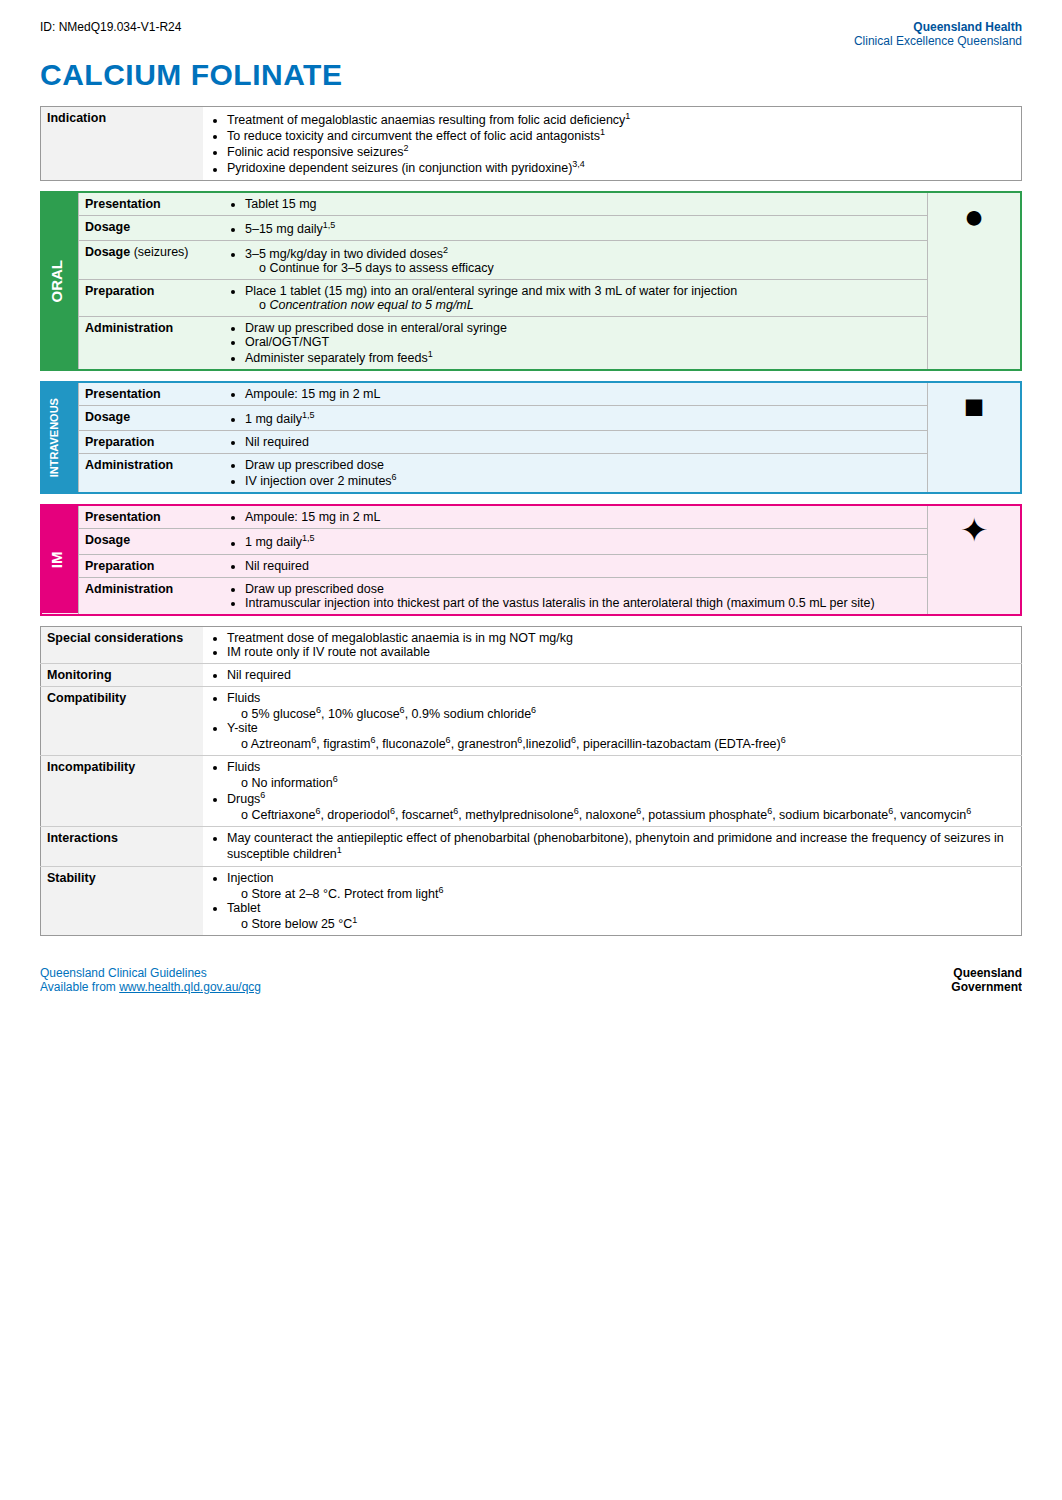ID: NMedQ19.034-V1-R24
Queensland Health
Clinical Excellence Queensland
CALCIUM FOLINATE
| Indication | Treatment of megaloblastic anaemias resulting from folic acid deficiency 1 To reduce toxicity and circumvent the effect of folic acid antagonists 1 Folinic acid responsive seizures 2 Pyridoxine dependent seizures (in conjunction with pyridoxine) 3,4 |
| ORAL | Presentation | Tablet 15 mg | ● |
| Dosage | 5–15 mg daily 1,5 |
| Dosage (seizures) | 3–5 mg/kg/day in two divided doses 2 Continue for 3–5 days to assess efficacy |
| Preparation | Place 1 tablet (15 mg) into an oral/enteral syringe and mix with 3 mL of water for injection Concentration now equal to 5 mg/mL |
| Administration | Draw up prescribed dose in enteral/oral syringe Oral/OGT/NGT Administer separately from feeds 1 |
| INTRAVENOUS | Presentation | Ampoule: 15 mg in 2 mL | ■ |
| Dosage | 1 mg daily 1,5 |
| Preparation | Nil required |
| Administration | Draw up prescribed dose IV injection over 2 minutes 6 |
| IM | Presentation | Ampoule: 15 mg in 2 mL | ✦ |
| Dosage | 1 mg daily 1,5 |
| Preparation | Nil required |
| Administration | Draw up prescribed dose Intramuscular injection into thickest part of the vastus lateralis in the anterolateral thigh (maximum 0.5 mL per site) |
| Special considerations | Treatment dose of megaloblastic anaemia is in mg NOT mg/kg IM route only if IV route not available |
| Monitoring | Nil required |
| Compatibility | Fluids 5% glucose 6 , 10% glucose 6 , 0.9% sodium chloride 6 Y-site Aztreonam 6 , figrastim 6 , fluconazole 6 , granestron 6 ,linezolid 6 , piperacillin-tazobactam (EDTA-free) 6 |
| Incompatibility | Fluids No information 6 Drugs 6 Ceftriaxone 6 , droperiodol 6 , foscarnet 6 , methylprednisolone 6 , naloxone 6 , potassium phosphate 6 , sodium bicarbonate 6 , vancomycin 6 |
| Interactions | May counteract the antiepileptic effect of phenobarbital (phenobarbitone), phenytoin and primidone and increase the frequency of seizures in susceptible children 1 |
| Stability | Injection Store at 2–8 °C. Protect from light 6 Tablet Store below 25 °C 1 |
Queensland Clinical Guidelines
Available from www.health.qld.gov.au/qcg
Queensland
Government